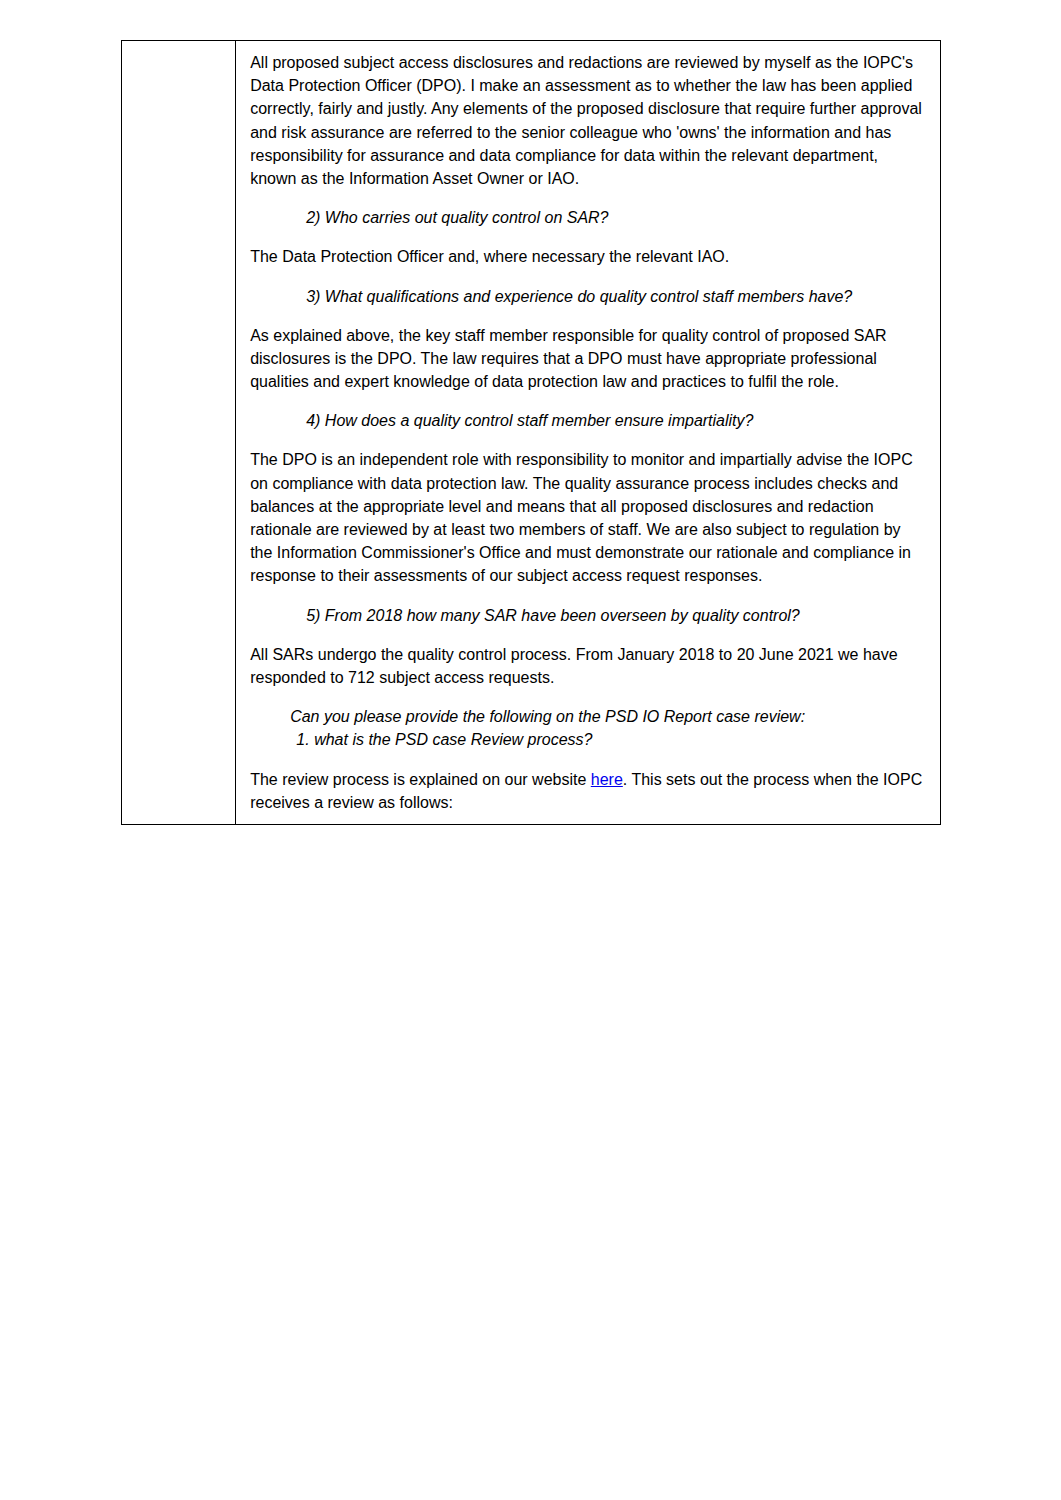| | All proposed subject access disclosures and redactions are reviewed by myself as the IOPC's Data Protection Officer (DPO). I make an assessment as to whether the law has been applied correctly, fairly and justly. Any elements of the proposed disclosure that require further approval and risk assurance are referred to the senior colleague who 'owns' the information and has responsibility for assurance and data compliance for data within the relevant department, known as the Information Asset Owner or IAO. 2) Who carries out quality control on SAR? The Data Protection Officer and, where necessary the relevant IAO. 3) What qualifications and experience do quality control staff members have? As explained above, the key staff member responsible for quality control of proposed SAR disclosures is the DPO. The law requires that a DPO must have appropriate professional qualities and expert knowledge of data protection law and practices to fulfil the role. 4) How does a quality control staff member ensure impartiality? The DPO is an independent role with responsibility to monitor and impartially advise the IOPC on compliance with data protection law. The quality assurance process includes checks and balances at the appropriate level and means that all proposed disclosures and redaction rationale are reviewed by at least two members of staff. We are also subject to regulation by the Information Commissioner's Office and must demonstrate our rationale and compliance in response to their assessments of our subject access request responses. 5) From 2018 how many SAR have been overseen by quality control? All SARs undergo the quality control process. From January 2018 to 20 June 2021 we have responded to 712 subject access requests. Can you please provide the following on the PSD IO Report case review: what is the PSD case Review process? The review process is explained on our website here . This sets out the process when the IOPC receives a review as follows: |